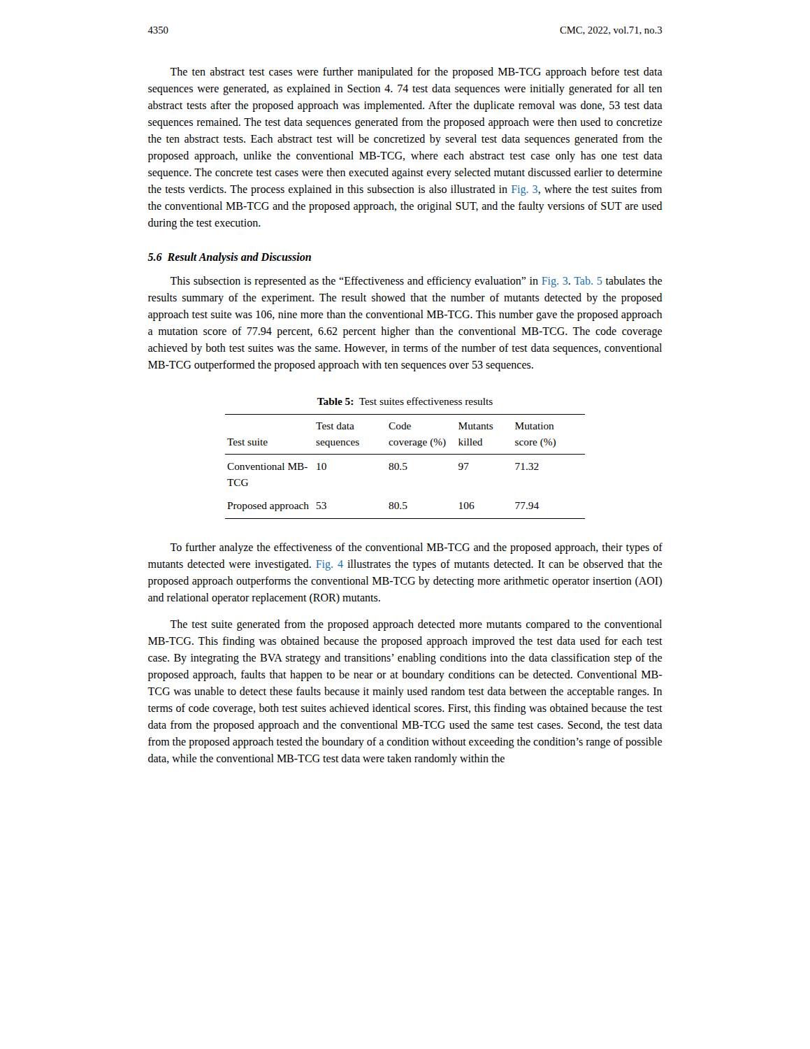4350 CMC, 2022, vol.71, no.3
The ten abstract test cases were further manipulated for the proposed MB-TCG approach before test data sequences were generated, as explained in Section 4. 74 test data sequences were initially generated for all ten abstract tests after the proposed approach was implemented. After the duplicate removal was done, 53 test data sequences remained. The test data sequences generated from the proposed approach were then used to concretize the ten abstract tests. Each abstract test will be concretized by several test data sequences generated from the proposed approach, unlike the conventional MB-TCG, where each abstract test case only has one test data sequence. The concrete test cases were then executed against every selected mutant discussed earlier to determine the tests verdicts. The process explained in this subsection is also illustrated in Fig. 3, where the test suites from the conventional MB-TCG and the proposed approach, the original SUT, and the faulty versions of SUT are used during the test execution.
5.6 Result Analysis and Discussion
This subsection is represented as the “Effectiveness and efficiency evaluation” in Fig. 3. Tab. 5 tabulates the results summary of the experiment. The result showed that the number of mutants detected by the proposed approach test suite was 106, nine more than the conventional MB-TCG. This number gave the proposed approach a mutation score of 77.94 percent, 6.62 percent higher than the conventional MB-TCG. The code coverage achieved by both test suites was the same. However, in terms of the number of test data sequences, conventional MB-TCG outperformed the proposed approach with ten sequences over 53 sequences.
Table 5: Test suites effectiveness results
| Test suite | Test data sequences | Code coverage (%) | Mutants killed | Mutation score (%) |
| --- | --- | --- | --- | --- |
| Conventional MB-TCG | 10 | 80.5 | 97 | 71.32 |
| Proposed approach | 53 | 80.5 | 106 | 77.94 |
To further analyze the effectiveness of the conventional MB-TCG and the proposed approach, their types of mutants detected were investigated. Fig. 4 illustrates the types of mutants detected. It can be observed that the proposed approach outperforms the conventional MB-TCG by detecting more arithmetic operator insertion (AOI) and relational operator replacement (ROR) mutants.
The test suite generated from the proposed approach detected more mutants compared to the conventional MB-TCG. This finding was obtained because the proposed approach improved the test data used for each test case. By integrating the BVA strategy and transitions’ enabling conditions into the data classification step of the proposed approach, faults that happen to be near or at boundary conditions can be detected. Conventional MB-TCG was unable to detect these faults because it mainly used random test data between the acceptable ranges. In terms of code coverage, both test suites achieved identical scores. First, this finding was obtained because the test data from the proposed approach and the conventional MB-TCG used the same test cases. Second, the test data from the proposed approach tested the boundary of a condition without exceeding the condition’s range of possible data, while the conventional MB-TCG test data were taken randomly within the